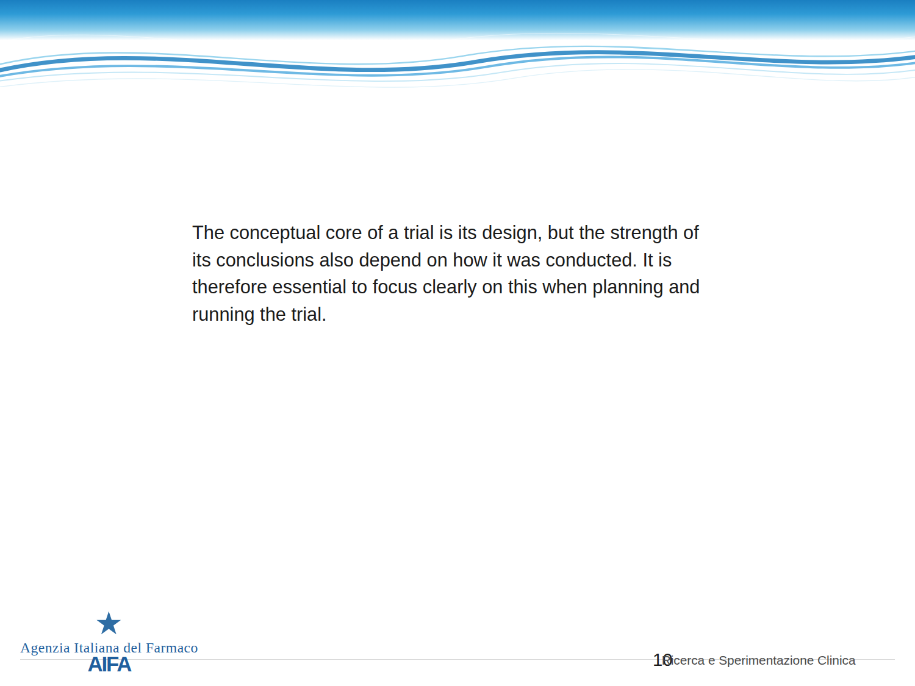The conceptual core of a trial is its design, but the strength of its conclusions also depend on how it was conducted. It is therefore essential to focus clearly on this when planning and running the trial.
★ Agenzia Italiana del Farmaco AIFA
10
Ricerca e Sperimentazione Clinica